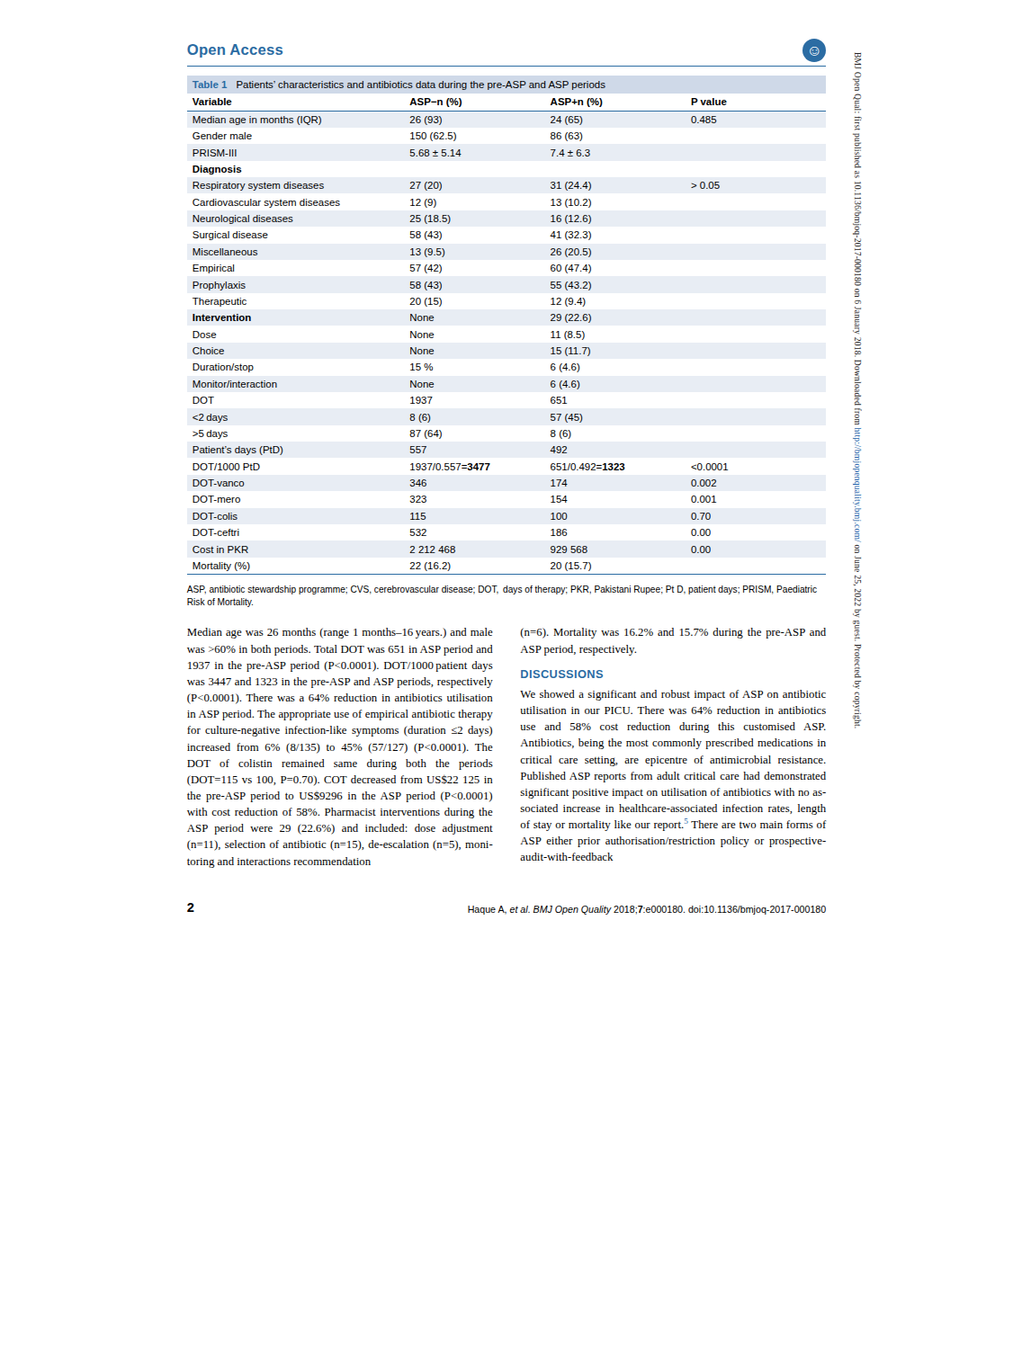BMJ Open Qual: first published as 10.1136/bmjoq-2017-000180 on 6 January 2018. Downloaded from http://bmjopenquality.bmj.com/ on June 25, 2022 by guest. Protected by copyright.
Open Access
☺
Table 1 Patients’ characteristics and antibiotics data during the pre-ASP and ASP periods
| Variable | ASP−n (%) | ASP+n (%) | P value |
| --- | --- | --- | --- |
| Median age in months (IQR) | 26 (93) | 24 (65) | 0.485 |
| Gender male | 150 (62.5) | 86 (63) | |
| PRISM-III | 5.68 ± 5.14 | 7.4 ± 6.3 | |
| Diagnosis | | | |
| Respiratory system diseases | 27 (20) | 31 (24.4) | > 0.05 |
| Cardiovascular system diseases | 12 (9) | 13 (10.2) | |
| Neurological diseases | 25 (18.5) | 16 (12.6) | |
| Surgical disease | 58 (43) | 41 (32.3) | |
| Miscellaneous | 13 (9.5) | 26 (20.5) | |
| Empirical | 57 (42) | 60 (47.4) | |
| Prophylaxis | 58 (43) | 55 (43.2) | |
| Therapeutic | 20 (15) | 12 (9.4) | |
| Intervention | None | 29 (22.6) | |
| Dose | None | 11 (8.5) | |
| Choice | None | 15 (11.7) | |
| Duration/stop | 15 % | 6 (4.6) | |
| Monitor/interaction | None | 6 (4.6) | |
| DOT | 1937 | 651 | |
| <2 days | 8 (6) | 57 (45) | |
| >5 days | 87 (64) | 8 (6) | |
| Patient’s days (PtD) | 557 | 492 | |
| DOT/1000 PtD | 1937/0.557= 3477 | 651/0.492= 1323 | <0.0001 |
| DOT-vanco | 346 | 174 | 0.002 |
| DOT-mero | 323 | 154 | 0.001 |
| DOT-colis | 115 | 100 | 0.70 |
| DOT-ceftri | 532 | 186 | 0.00 |
| Cost in PKR | 2 212 468 | 929 568 | 0.00 |
| Mortality (%) | 22 (16.2) | 20 (15.7) | |
ASP, antibiotic stewardship programme; CVS, cerebrovascular disease; DOT,  days of therapy; PKR, Pakistani Rupee; Pt D, patient days; PRISM, Paediatric Risk of Mortality.
Median age was 26 months (range 1 months–16 years.) and male was >60% in both periods. Total DOT was 651 in ASP period and 1937 in the pre-ASP period (P<0.0001). DOT/1000 patient days was 3447 and 1323 in the pre-ASP and ASP periods, respectively (P<0.0001). There was a 64% reduction in antibiotics utilisation in ASP period. The appropriate use of empirical antibiotic therapy for culture-negative infection-like symptoms (duration ≤2 days) increased from 6% (8/135) to 45% (57/127) (P<0.0001). The DOT of colistin remained same during both the periods (DOT=115 vs 100, P=0.70). COT decreased from US$22 125 in the pre-ASP period to US$9296 in the ASP period (P<0.0001) with cost reduction of 58%. Pharmacist interventions during the ASP period were 29 (22.6%) and included: dose adjustment (n=11), selection of antibiotic (n=15), de-escalation (n=5), monitoring and interactions recommendation
(n=6). Mortality was 16.2% and 15.7% during the pre-ASP and ASP period, respectively.
Discussions
We showed a significant and robust impact of ASP on antibiotic utilisation in our PICU. There was 64% reduction in antibiotics use and 58% cost reduction during this customised ASP. Antibiotics, being the most commonly prescribed medications in critical care setting, are epicentre of antimicrobial resistance. Published ASP reports from adult critical care had demonstrated significant positive impact on utilisation of antibiotics with no associated increase in healthcare-associated infection rates, length of stay or mortality like our report.5 There are two main forms of ASP either prior authorisation/restriction policy or prospective-audit-with-feedback
2
Haque A, et al. BMJ Open Quality 2018;7:e000180. doi:10.1136/bmjoq-2017-000180